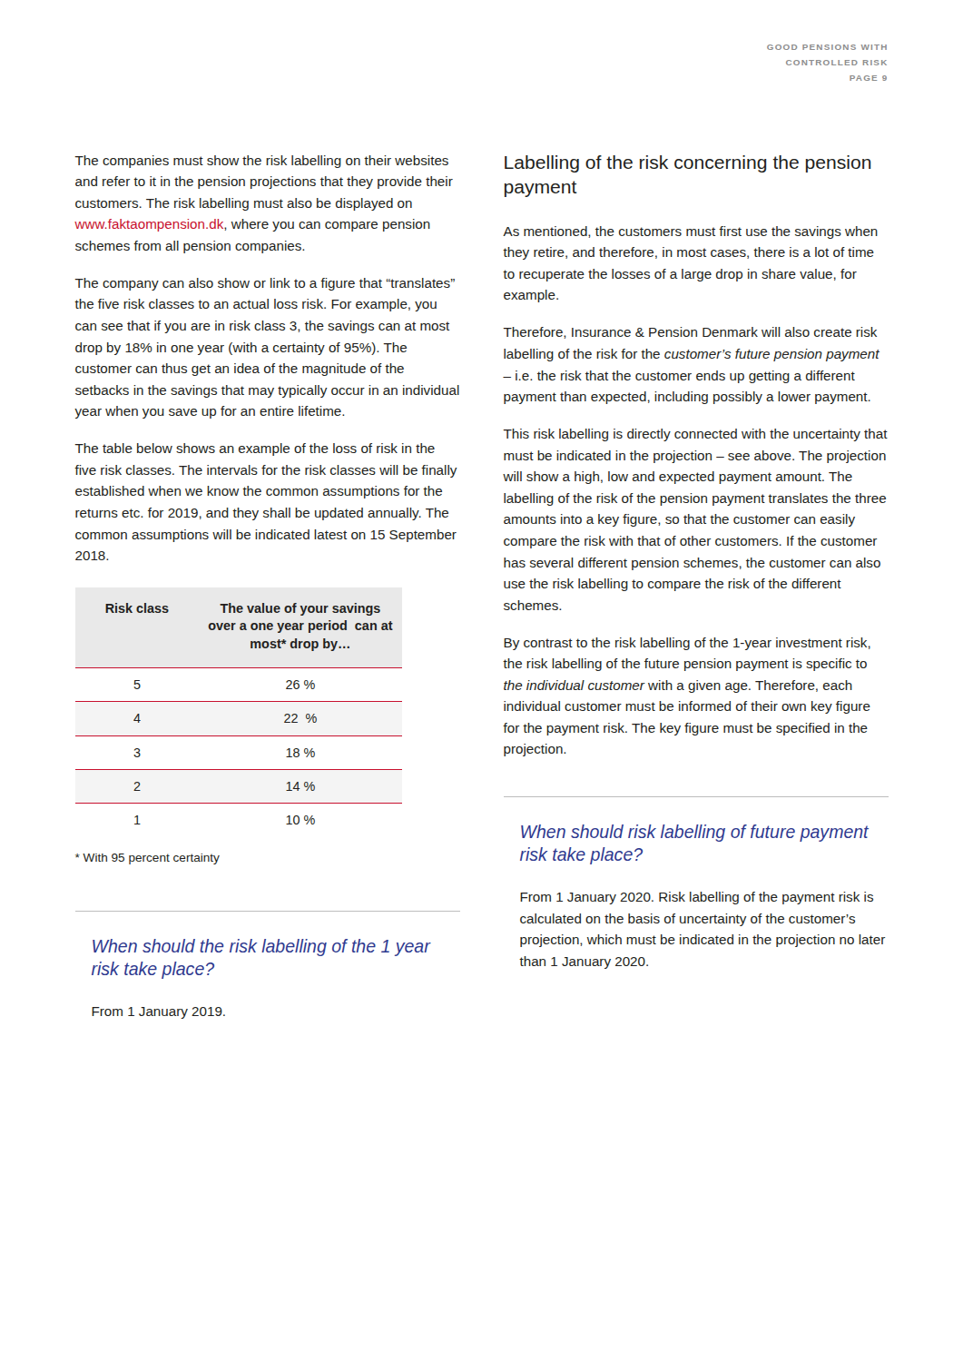GOOD PENSIONS WITH
CONTROLLED RISK PAGE 9
The companies must show the risk labelling on their websites and refer to it in the pension projections that they provide their customers. The risk labelling must also be displayed on www.faktaompension.dk, where you can compare pension schemes from all pension companies.
The company can also show or link to a figure that “translates” the five risk classes to an actual loss risk. For example, you can see that if you are in risk class 3, the savings can at most drop by 18% in one year (with a certainty of 95%). The customer can thus get an idea of the magnitude of the setbacks in the savings that may typically occur in an individual year when you save up for an entire lifetime.
The table below shows an example of the loss of risk in the five risk classes. The intervals for the risk classes will be finally established when we know the common assumptions for the returns etc. for 2019, and they shall be updated annually. The common assumptions will be indicated latest on 15 September 2018.
| Risk class | The value of your savings over a one year period can at most* drop by… |
| --- | --- |
| 5 | 26 % |
| 4 | 22 % |
| 3 | 18 % |
| 2 | 14 % |
| 1 | 10 % |
* With 95 percent certainty
When should the risk labelling of the 1 year risk take place?
From 1 January 2019.
Labelling of the risk concerning the pension payment
As mentioned, the customers must first use the savings when they retire, and therefore, in most cases, there is a lot of time to recuperate the losses of a large drop in share value, for example.
Therefore, Insurance & Pension Denmark will also create risk labelling of the risk for the customer’s future pension payment – i.e. the risk that the customer ends up getting a different payment than expected, including possibly a lower payment.
This risk labelling is directly connected with the uncertainty that must be indicated in the projection – see above. The projection will show a high, low and expected payment amount. The labelling of the risk of the pension payment translates the three amounts into a key figure, so that the customer can easily compare the risk with that of other customers. If the customer has several different pension schemes, the customer can also use the risk labelling to compare the risk of the different schemes.
By contrast to the risk labelling of the 1-year investment risk, the risk labelling of the future pension payment is specific to the individual customer with a given age. Therefore, each individual customer must be informed of their own key figure for the payment risk. The key figure must be specified in the projection.
When should risk labelling of future payment risk take place?
From 1 January 2020. Risk labelling of the payment risk is calculated on the basis of uncertainty of the customer’s projection, which must be indicated in the projection no later than 1 January 2020.